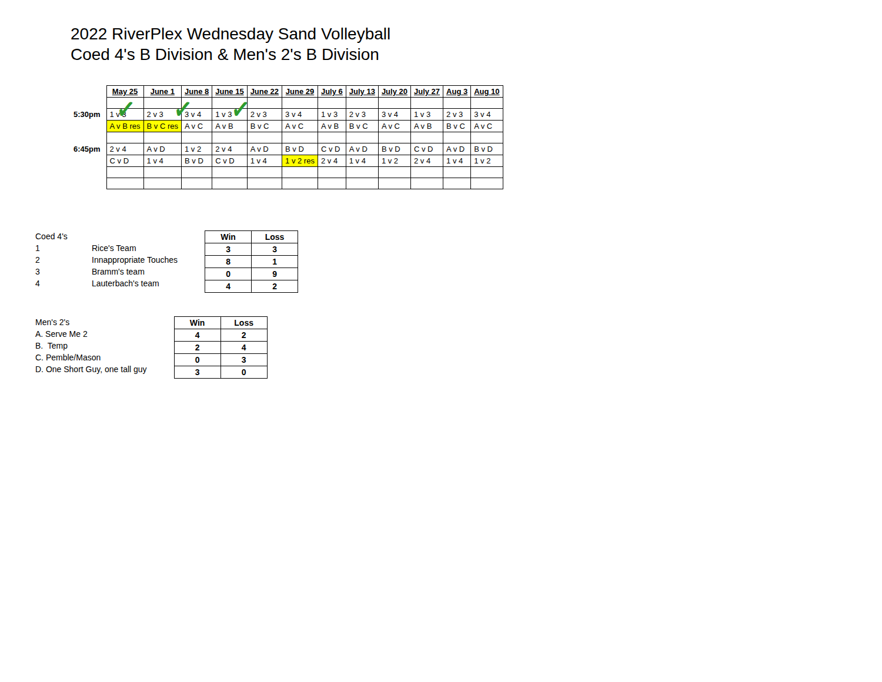2022 RiverPlex Wednesday Sand Volleyball
Coed 4's B Division & Men's 2's B Division
✓ ✓ ✓
| | May 25 | June 1 | June 8 | June 15 | June 22 | June 29 | July 6 | July 13 | July 20 | July 27 | Aug 3 | Aug 10 |
| --- | --- | --- | --- | --- | --- | --- | --- | --- | --- | --- | --- | --- |
| 5:30pm | 1 v 3 | 2 v 3 | 3 v 4 | 1 v 3 | 2 v 3 | 3 v 4 | 1 v 3 | 2 v 3 | 3 v 4 | 1 v 3 | 2 v 3 | 3 v 4 |
| | A v B res | B v C res | A v C | A v B | B v C | A v C | A v B | B v C | A v C | A v B | B v C | A v C |
| 6:45pm | 2 v 4 | A v D | 1 v 2 | 2 v 4 | A v D | B v D | C v D | A v D | B v D | C v D | A v D | B v D |
| | C v D | 1 v 4 | B v D | C v D | 1 v 4 | 1 v 2 res | 2 v 4 | 1 v 4 | 1 v 2 | 2 v 4 | 1 v 4 | 1 v 2 |
| Coed 4's |
| 1 | Rice's Team |
| 2 | Innappropriate Touches |
| 3 | Bramm's team |
| 4 | Lauterbach's team |
| Win | Loss |
| --- | --- |
| 3 | 3 |
| 8 | 1 |
| 0 | 9 |
| 4 | 2 |
| Men's 2's |
| A. Serve Me 2 |
| B. Temp |
| C. Pemble/Mason |
| D. One Short Guy, one tall guy |
| Win | Loss |
| --- | --- |
| 4 | 2 |
| 2 | 4 |
| 0 | 3 |
| 3 | 0 |